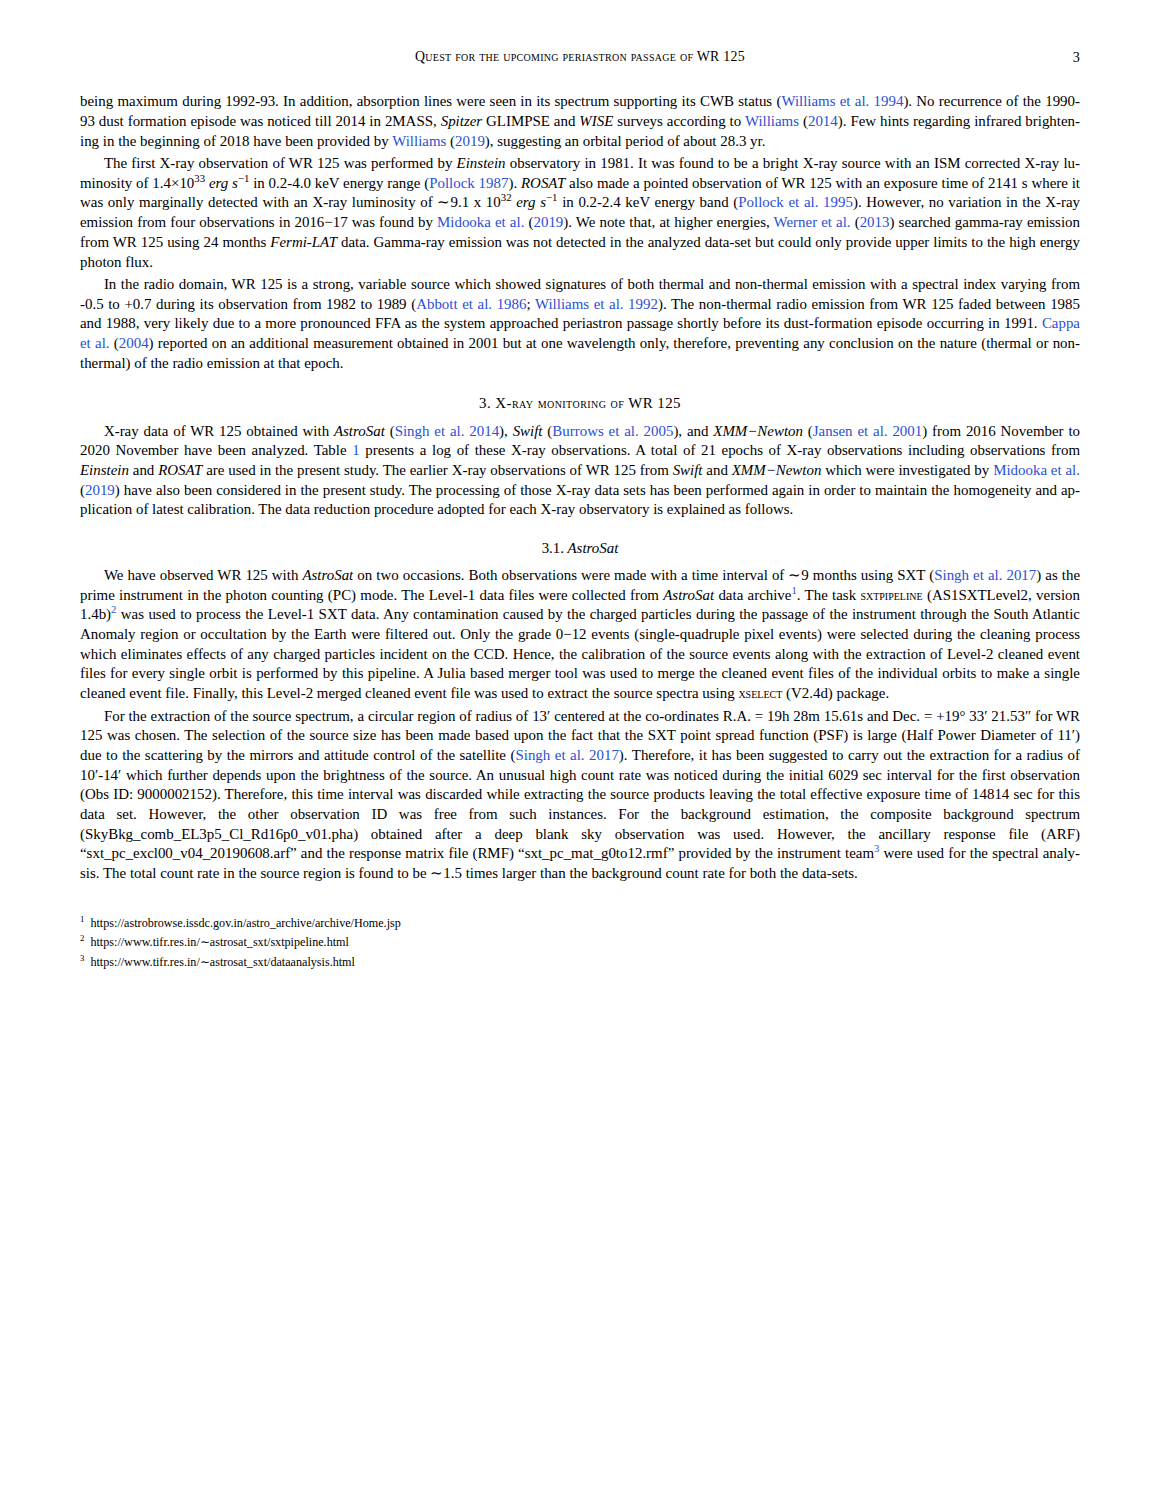Quest for the upcoming periastron passage of WR 125 3
being maximum during 1992-93. In addition, absorption lines were seen in its spectrum supporting its CWB status (Williams et al. 1994). No recurrence of the 1990-93 dust formation episode was noticed till 2014 in 2MASS, Spitzer GLIMPSE and WISE surveys according to Williams (2014). Few hints regarding infrared brightening in the beginning of 2018 have been provided by Williams (2019), suggesting an orbital period of about 28.3 yr.
The first X-ray observation of WR 125 was performed by Einstein observatory in 1981. It was found to be a bright X-ray source with an ISM corrected X-ray luminosity of 1.4×1033 erg s−1 in 0.2-4.0 keV energy range (Pollock 1987). ROSAT also made a pointed observation of WR 125 with an exposure time of 2141 s where it was only marginally detected with an X-ray luminosity of ∼9.1 x 1032 erg s−1 in 0.2-2.4 keV energy band (Pollock et al. 1995). However, no variation in the X-ray emission from four observations in 2016−17 was found by Midooka et al. (2019). We note that, at higher energies, Werner et al. (2013) searched gamma-ray emission from WR 125 using 24 months Fermi-LAT data. Gamma-ray emission was not detected in the analyzed data-set but could only provide upper limits to the high energy photon flux.
In the radio domain, WR 125 is a strong, variable source which showed signatures of both thermal and non-thermal emission with a spectral index varying from -0.5 to +0.7 during its observation from 1982 to 1989 (Abbott et al. 1986; Williams et al. 1992). The non-thermal radio emission from WR 125 faded between 1985 and 1988, very likely due to a more pronounced FFA as the system approached periastron passage shortly before its dust-formation episode occurring in 1991. Cappa et al. (2004) reported on an additional measurement obtained in 2001 but at one wavelength only, therefore, preventing any conclusion on the nature (thermal or non-thermal) of the radio emission at that epoch.
3. X-ray monitoring of WR 125
X-ray data of WR 125 obtained with AstroSat (Singh et al. 2014), Swift (Burrows et al. 2005), and XMM−Newton (Jansen et al. 2001) from 2016 November to 2020 November have been analyzed. Table 1 presents a log of these X-ray observations. A total of 21 epochs of X-ray observations including observations from Einstein and ROSAT are used in the present study. The earlier X-ray observations of WR 125 from Swift and XMM−Newton which were investigated by Midooka et al. (2019) have also been considered in the present study. The processing of those X-ray data sets has been performed again in order to maintain the homogeneity and application of latest calibration. The data reduction procedure adopted for each X-ray observatory is explained as follows.
3.1. AstroSat
We have observed WR 125 with AstroSat on two occasions. Both observations were made with a time interval of ∼9 months using SXT (Singh et al. 2017) as the prime instrument in the photon counting (PC) mode. The Level-1 data files were collected from AstroSat data archive1. The task sxtpipeline (AS1SXTLevel2, version 1.4b)2 was used to process the Level-1 SXT data. Any contamination caused by the charged particles during the passage of the instrument through the South Atlantic Anomaly region or occultation by the Earth were filtered out. Only the grade 0−12 events (single-quadruple pixel events) were selected during the cleaning process which eliminates effects of any charged particles incident on the CCD. Hence, the calibration of the source events along with the extraction of Level-2 cleaned event files for every single orbit is performed by this pipeline. A Julia based merger tool was used to merge the cleaned event files of the individual orbits to make a single cleaned event file. Finally, this Level-2 merged cleaned event file was used to extract the source spectra using xselect (V2.4d) package.
For the extraction of the source spectrum, a circular region of radius of 13′ centered at the co-ordinates R.A. = 19h 28m 15.61s and Dec. = +19° 33′ 21.53″ for WR 125 was chosen. The selection of the source size has been made based upon the fact that the SXT point spread function (PSF) is large (Half Power Diameter of 11′) due to the scattering by the mirrors and attitude control of the satellite (Singh et al. 2017). Therefore, it has been suggested to carry out the extraction for a radius of 10′-14′ which further depends upon the brightness of the source. An unusual high count rate was noticed during the initial 6029 sec interval for the first observation (Obs ID: 9000002152). Therefore, this time interval was discarded while extracting the source products leaving the total effective exposure time of 14814 sec for this data set. However, the other observation ID was free from such instances. For the background estimation, the composite background spectrum (SkyBkg_comb_EL3p5_Cl_Rd16p0_v01.pha) obtained after a deep blank sky observation was used. However, the ancillary response file (ARF) “sxt_pc_excl00_v04_20190608.arf” and the response matrix file (RMF) “sxt_pc_mat_g0to12.rmf” provided by the instrument team3 were used for the spectral analysis. The total count rate in the source region is found to be ∼1.5 times larger than the background count rate for both the data-sets.
1 https://astrobrowse.issdc.gov.in/astro_archive/archive/Home.jsp
2 https://www.tifr.res.in/∼astrosat_sxt/sxtpipeline.html
3 https://www.tifr.res.in/∼astrosat_sxt/dataanalysis.html